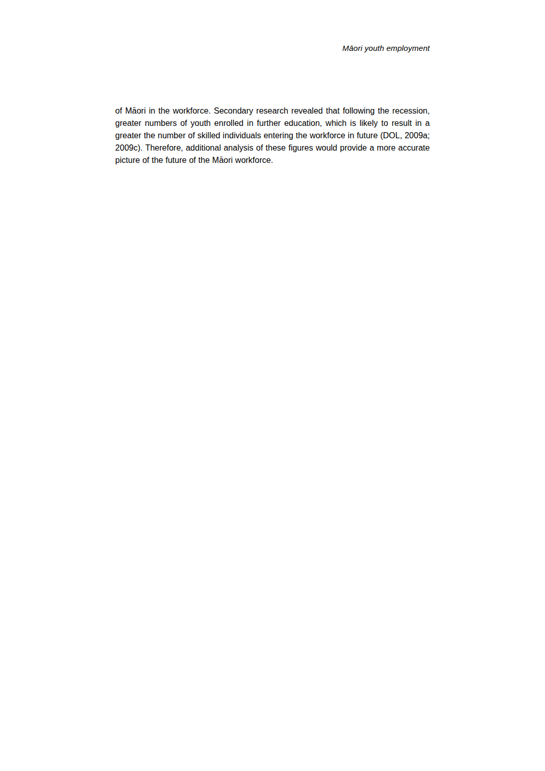Māori youth employment
of Māori in the workforce. Secondary research revealed that following the recession, greater numbers of youth enrolled in further education, which is likely to result in a greater the number of skilled individuals entering the workforce in future (DOL, 2009a; 2009c). Therefore, additional analysis of these figures would provide a more accurate picture of the future of the Māori workforce.